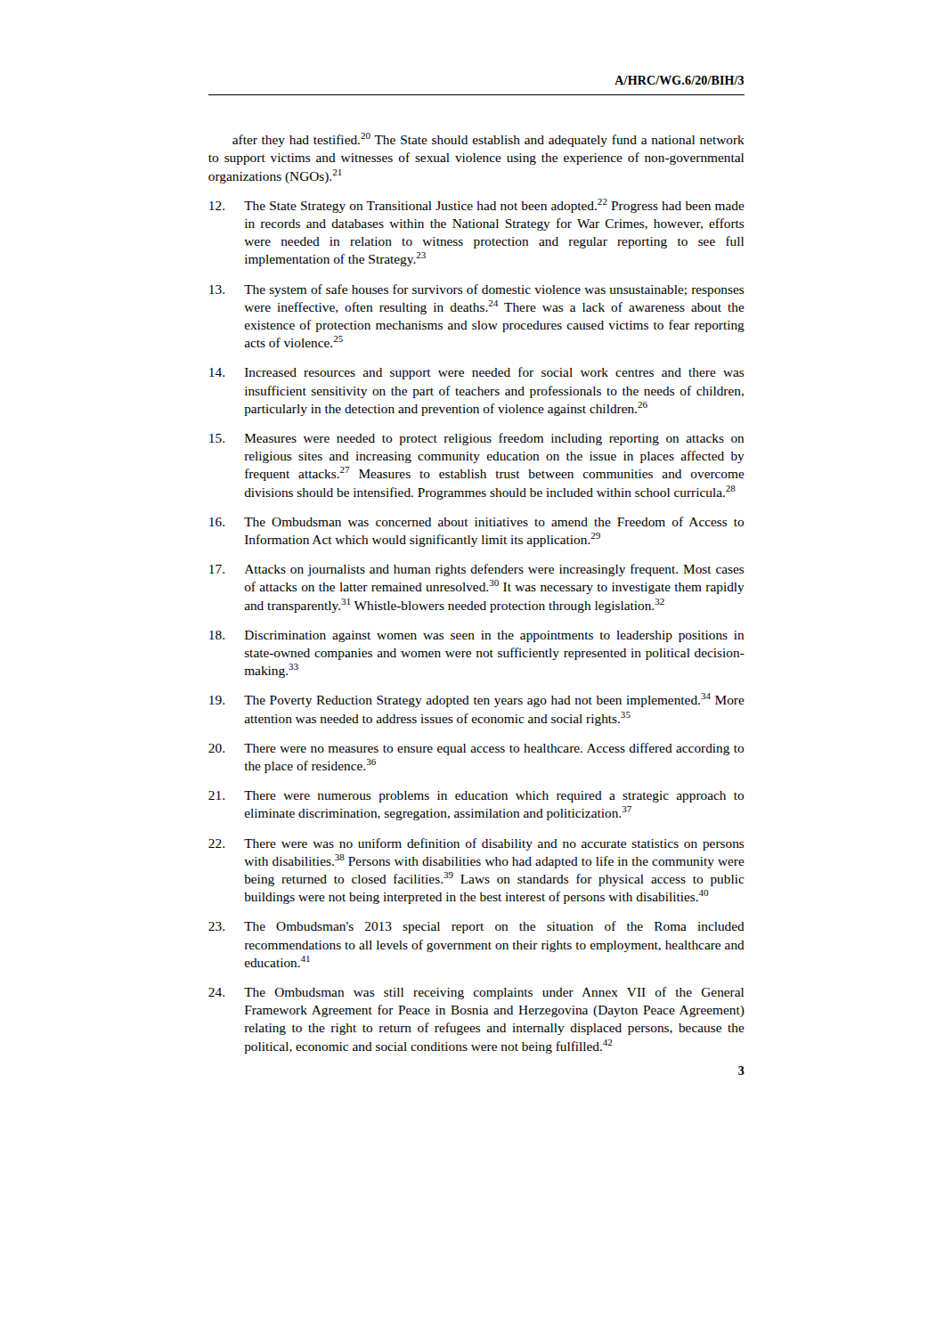A/HRC/WG.6/20/BIH/3
after they had testified.20 The State should establish and adequately fund a national network to support victims and witnesses of sexual violence using the experience of non-governmental organizations (NGOs).21
12.
The State Strategy on Transitional Justice had not been adopted.22 Progress had been made in records and databases within the National Strategy for War Crimes, however, efforts were needed in relation to witness protection and regular reporting to see full implementation of the Strategy.23
13.
The system of safe houses for survivors of domestic violence was unsustainable; responses were ineffective, often resulting in deaths.24 There was a lack of awareness about the existence of protection mechanisms and slow procedures caused victims to fear reporting acts of violence.25
14.
Increased resources and support were needed for social work centres and there was insufficient sensitivity on the part of teachers and professionals to the needs of children, particularly in the detection and prevention of violence against children.26
15.
Measures were needed to protect religious freedom including reporting on attacks on religious sites and increasing community education on the issue in places affected by frequent attacks.27 Measures to establish trust between communities and overcome divisions should be intensified. Programmes should be included within school curricula.28
16.
The Ombudsman was concerned about initiatives to amend the Freedom of Access to Information Act which would significantly limit its application.29
17.
Attacks on journalists and human rights defenders were increasingly frequent. Most cases of attacks on the latter remained unresolved.30 It was necessary to investigate them rapidly and transparently.31 Whistle-blowers needed protection through legislation.32
18.
Discrimination against women was seen in the appointments to leadership positions in state-owned companies and women were not sufficiently represented in political decision-making.33
19.
The Poverty Reduction Strategy adopted ten years ago had not been implemented.34 More attention was needed to address issues of economic and social rights.35
20.
There were no measures to ensure equal access to healthcare. Access differed according to the place of residence.36
21.
There were numerous problems in education which required a strategic approach to eliminate discrimination, segregation, assimilation and politicization.37
22.
There were was no uniform definition of disability and no accurate statistics on persons with disabilities.38 Persons with disabilities who had adapted to life in the community were being returned to closed facilities.39 Laws on standards for physical access to public buildings were not being interpreted in the best interest of persons with disabilities.40
23.
The Ombudsman's 2013 special report on the situation of the Roma included recommendations to all levels of government on their rights to employment, healthcare and education.41
24.
The Ombudsman was still receiving complaints under Annex VII of the General Framework Agreement for Peace in Bosnia and Herzegovina (Dayton Peace Agreement) relating to the right to return of refugees and internally displaced persons, because the political, economic and social conditions were not being fulfilled.42
3